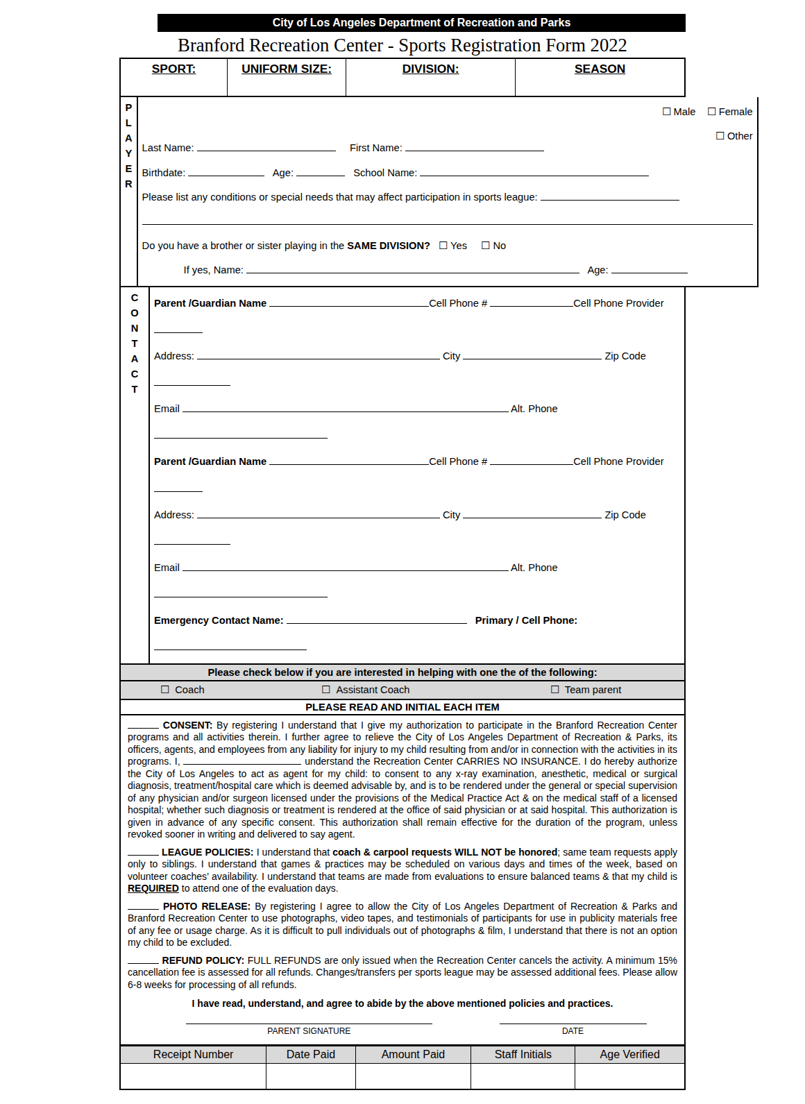City of Los Angeles Department of Recreation and Parks
Branford Recreation Center - Sports Registration Form 2022
| SPORT: | UNIFORM SIZE: | DIVISION: | SEASON |
| P L A Y E R | ☐ Male ☐ Female ☐ Other Last Name: First Name: Birthdate: Age: School Name: Please list any conditions or special needs that may affect participation in sports league: Do you have a brother or sister playing in the SAME DIVISION? ☐ Yes ☐ No If yes, Name: Age: |
| C O N T A C T | Parent /Guardian Name Cell Phone # Cell Phone Provider Address: City Zip Code Email Alt. Phone Parent /Guardian Name Cell Phone # Cell Phone Provider Address: City Zip Code Email Alt. Phone Emergency Contact Name: Primary / Cell Phone: |
Please check below if you are interested in helping with one the of the following:
| ☐ Coach | ☐ Assistant Coach | ☐ Team parent |
PLEASE READ AND INITIAL EACH ITEM
CONSENT: By registering I understand that I give my authorization to participate in the Branford Recreation Center programs and all activities therein. I further agree to relieve the City of Los Angeles Department of Recreation & Parks, its officers, agents, and employees from any liability for injury to my child resulting from and/or in connection with the activities in its programs. I, understand the Recreation Center CARRIES NO INSURANCE. I do hereby authorize the City of Los Angeles to act as agent for my child: to consent to any x-ray examination, anesthetic, medical or surgical diagnosis, treatment/hospital care which is deemed advisable by, and is to be rendered under the general or special supervision of any physician and/or surgeon licensed under the provisions of the Medical Practice Act & on the medical staff of a licensed hospital; whether such diagnosis or treatment is rendered at the office of said physician or at said hospital. This authorization is given in advance of any specific consent. This authorization shall remain effective for the duration of the program, unless revoked sooner in writing and delivered to say agent.
LEAGUE POLICIES: I understand that coach & carpool requests WILL NOT be honored; same team requests apply only to siblings. I understand that games & practices may be scheduled on various days and times of the week, based on volunteer coaches’ availability. I understand that teams are made from evaluations to ensure balanced teams & that my child is REQUIRED to attend one of the evaluation days.
PHOTO RELEASE: By registering I agree to allow the City of Los Angeles Department of Recreation & Parks and Branford Recreation Center to use photographs, video tapes, and testimonials of participants for use in publicity materials free of any fee or usage charge. As it is difficult to pull individuals out of photographs & film, I understand that there is not an option my child to be excluded.
REFUND POLICY: FULL REFUNDS are only issued when the Recreation Center cancels the activity. A minimum 15% cancellation fee is assessed for all refunds. Changes/transfers per sports league may be assessed additional fees. Please allow 6-8 weeks for processing of all refunds.
I have read, understand, and agree to abide by the above mentioned policies and practices.
| | PARENT SIGNATURE | | DATE | |
| Receipt Number | Date Paid | Amount Paid | Staff Initials | Age Verified |
| --- | --- | --- | --- | --- |